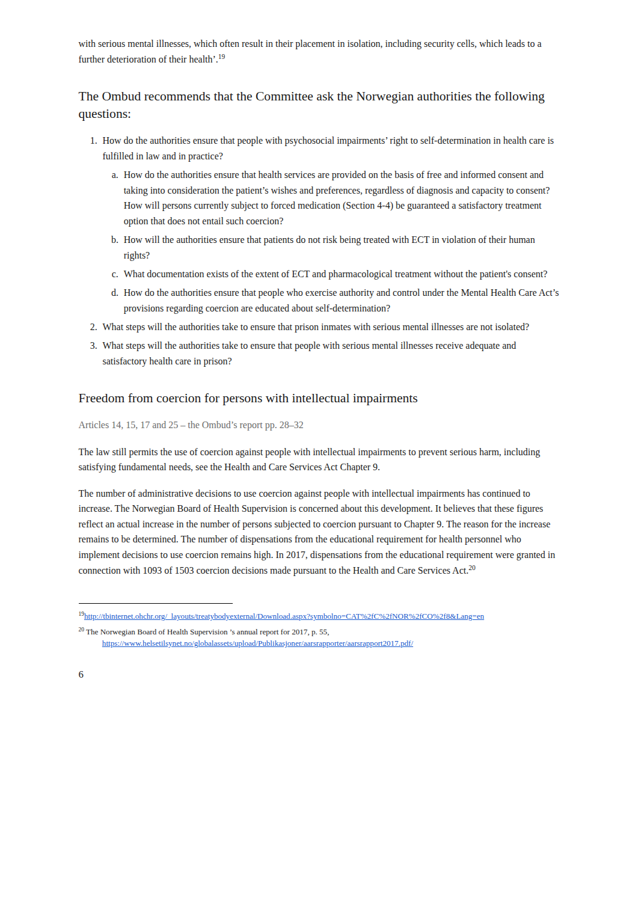with serious mental illnesses, which often result in their placement in isolation, including security cells, which leads to a further deterioration of their health’.19
The Ombud recommends that the Committee ask the Norwegian authorities the following questions:
How do the authorities ensure that people with psychosocial impairments’ right to self-determination in health care is fulfilled in law and in practice?
How do the authorities ensure that health services are provided on the basis of free and informed consent and taking into consideration the patient’s wishes and preferences, regardless of diagnosis and capacity to consent? How will persons currently subject to forced medication (Section 4-4) be guaranteed a satisfactory treatment option that does not entail such coercion?
How will the authorities ensure that patients do not risk being treated with ECT in violation of their human rights?
What documentation exists of the extent of ECT and pharmacological treatment without the patient's consent?
How do the authorities ensure that people who exercise authority and control under the Mental Health Care Act’s provisions regarding coercion are educated about self-determination?
What steps will the authorities take to ensure that prison inmates with serious mental illnesses are not isolated?
What steps will the authorities take to ensure that people with serious mental illnesses receive adequate and satisfactory health care in prison?
Freedom from coercion for persons with intellectual impairments
Articles 14, 15, 17 and 25 – the Ombud’s report pp. 28–32
The law still permits the use of coercion against people with intellectual impairments to prevent serious harm, including satisfying fundamental needs, see the Health and Care Services Act Chapter 9.
The number of administrative decisions to use coercion against people with intellectual impairments has continued to increase. The Norwegian Board of Health Supervision is concerned about this development. It believes that these figures reflect an actual increase in the number of persons subjected to coercion pursuant to Chapter 9. The reason for the increase remains to be determined. The number of dispensations from the educational requirement for health personnel who implement decisions to use coercion remains high. In 2017, dispensations from the educational requirement were granted in connection with 1093 of 1503 coercion decisions made pursuant to the Health and Care Services Act.20
19http://tbinternet.ohchr.org/_layouts/treatybodyexternal/Download.aspx?symbolno=CAT%2fC%2fNOR%2fCO%2f8&Lang=en
20 The Norwegian Board of Health Supervision ’s annual report for 2017, p. 55,
https://www.helsetilsynet.no/globalassets/upload/Publikasjoner/aarsrapporter/aarsrapport2017.pdf/
6